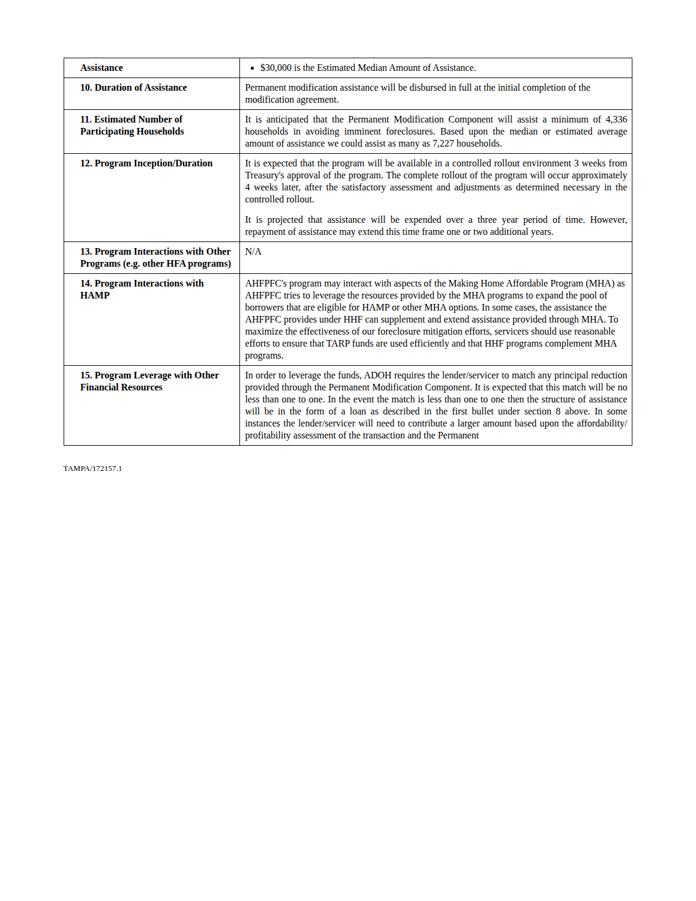| Assistance | $30,000 is the Estimated Median Amount of Assistance. |
| 10. Duration of Assistance | Permanent modification assistance will be disbursed in full at the initial completion of the modification agreement. |
| 11. Estimated Number of Participating Households | It is anticipated that the Permanent Modification Component will assist a minimum of 4,336 households in avoiding imminent foreclosures. Based upon the median or estimated average amount of assistance we could assist as many as 7,227 households. |
| 12. Program Inception/Duration | It is expected that the program will be available in a controlled rollout environment 3 weeks from Treasury's approval of the program. The complete rollout of the program will occur approximately 4 weeks later, after the satisfactory assessment and adjustments as determined necessary in the controlled rollout. It is projected that assistance will be expended over a three year period of time. However, repayment of assistance may extend this time frame one or two additional years. |
| 13. Program Interactions with Other Programs (e.g. other HFA programs) | N/A |
| 14. Program Interactions with HAMP | AHFPFC's program may interact with aspects of the Making Home Affordable Program (MHA) as AHFPFC tries to leverage the resources provided by the MHA programs to expand the pool of borrowers that are eligible for HAMP or other MHA options. In some cases, the assistance the AHFPFC provides under HHF can supplement and extend assistance provided through MHA. To maximize the effectiveness of our foreclosure mitigation efforts, servicers should use reasonable efforts to ensure that TARP funds are used efficiently and that HHF programs complement MHA programs. |
| 15. Program Leverage with Other Financial Resources | In order to leverage the funds, ADOH requires the lender/servicer to match any principal reduction provided through the Permanent Modification Component. It is expected that this match will be no less than one to one. In the event the match is less than one to one then the structure of assistance will be in the form of a loan as described in the first bullet under section 8 above. In some instances the lender/servicer will need to contribute a larger amount based upon the affordability/ profitability assessment of the transaction and the Permanent |
TAMPA/172157.1